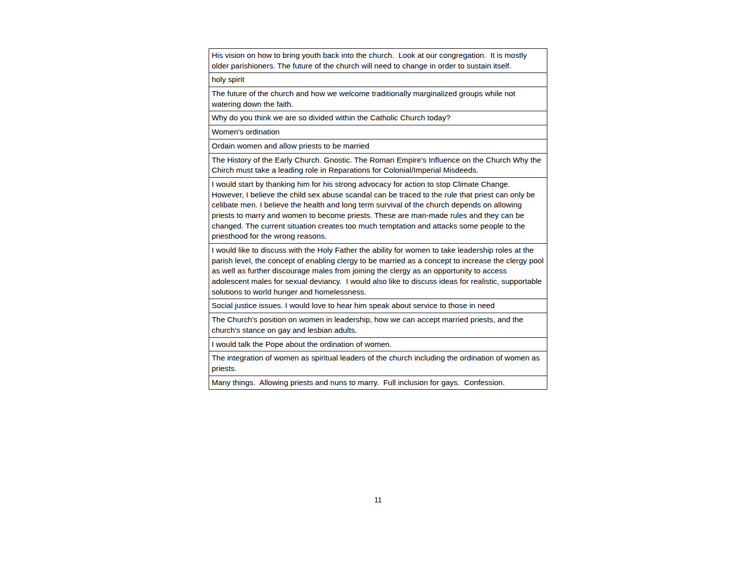| His vision on how to bring youth back into the church. Look at our congregation. It is mostly older parishioners. The future of the church will need to change in order to sustain itself. |
| holy spirit |
| The future of the church and how we welcome traditionally marginalized groups while not watering down the faith. |
| Why do you think we are so divided within the Catholic Church today? |
| Women's ordination |
| Ordain women and allow priests to be married |
| The History of the Early Church. Gnostic. The Roman Empire’s Influence on the Church Why the Chirch must take a leading role in Reparations for Colonial/Imperial Misdeeds. |
| I would start by thanking him for his strong advocacy for action to stop Climate Change. However, I believe the child sex abuse scandal can be traced to the rule that priest can only be celibate men. I believe the health and long term survival of the church depends on allowing priests to marry and women to become priests. These are man-made rules and they can be changed. The current situation creates too much temptation and attacks some people to the priesthood for the wrong reasons. |
| I would like to discuss with the Holy Father the ability for women to take leadership roles at the parish level, the concept of enabling clergy to be married as a concept to increase the clergy pool as well as further discourage males from joining the clergy as an opportunity to access adolescent males for sexual deviancy. I would also like to discuss ideas for realistic, supportable solutions to world hunger and homelessness. |
| Social justice issues. I would love to hear him speak about service to those in need |
| The Church's position on women in leadership, how we can accept married priests, and the church's stance on gay and lesbian adults. |
| I would talk the Pope about the ordination of women. |
| The integration of women as spiritual leaders of the church including the ordination of women as priests. |
| Many things. Allowing priests and nuns to marry. Full inclusion for gays. Confession. |
11